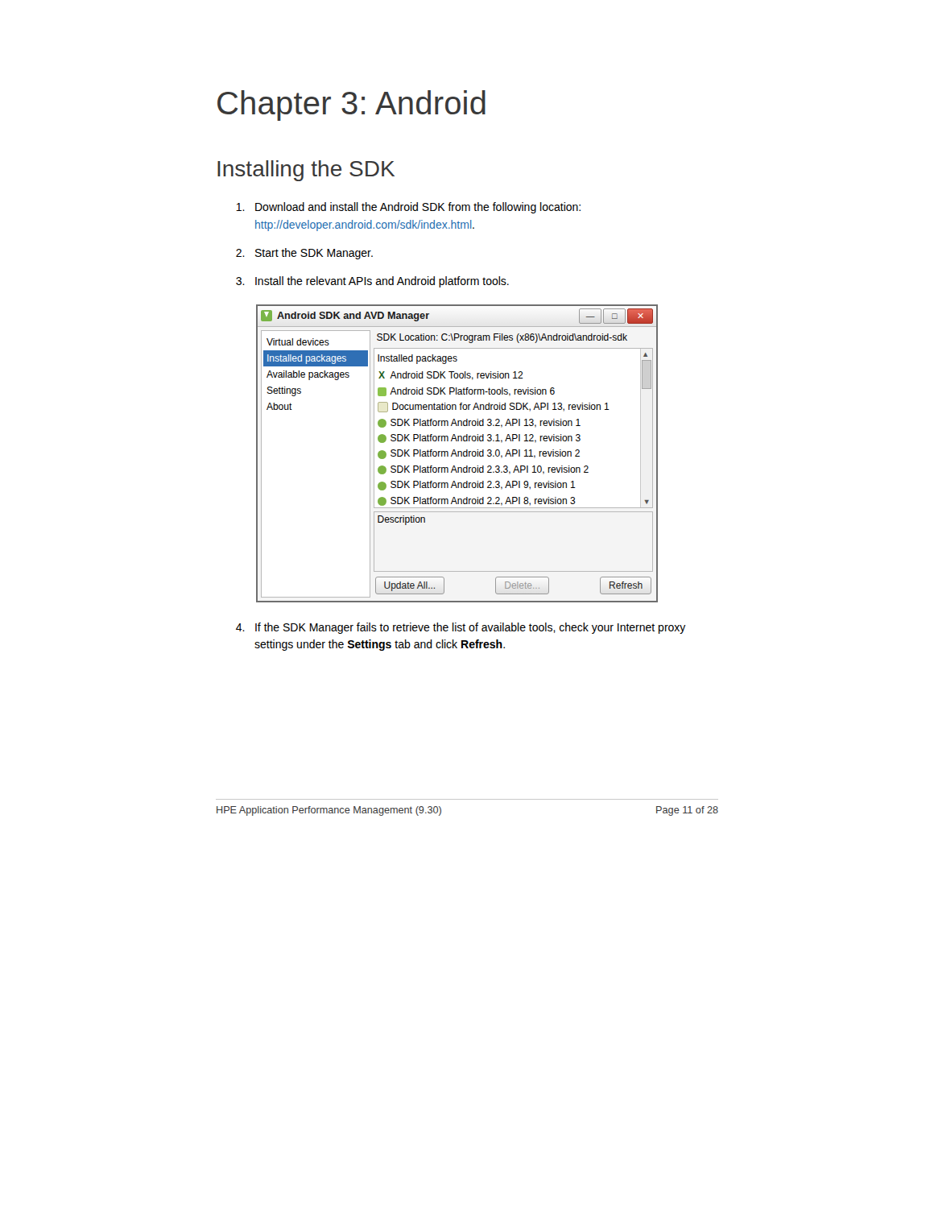Chapter 3: Android
Installing the SDK
Download and install the Android SDK from the following location:
http://developer.android.com/sdk/index.html.
Start the SDK Manager.
Install the relevant APIs and Android platform tools.
Android SDK and AVD Manager
—
□
✕
Virtual devices
Installed packages
Available packages
Settings
About
SDK Location: C:\Program Files (x86)\Android\android-sdk
Installed packages
XAndroid SDK Tools, revision 12
Android SDK Platform-tools, revision 6
Documentation for Android SDK, API 13, revision 1
SDK Platform Android 3.2, API 13, revision 1
SDK Platform Android 3.1, API 12, revision 3
SDK Platform Android 3.0, API 11, revision 2
SDK Platform Android 2.3.3, API 10, revision 2
SDK Platform Android 2.3, API 9, revision 1
SDK Platform Android 2.2, API 8, revision 3
SDK Platform Android 2.1-update1, API 7, revision 3
▲
▼
Description
Update All...
Delete...
Refresh
If the SDK Manager fails to retrieve the list of available tools, check your Internet proxy settings under the Settings tab and click Refresh.
HPE Application Performance Management (9.30)
Page 11 of 28